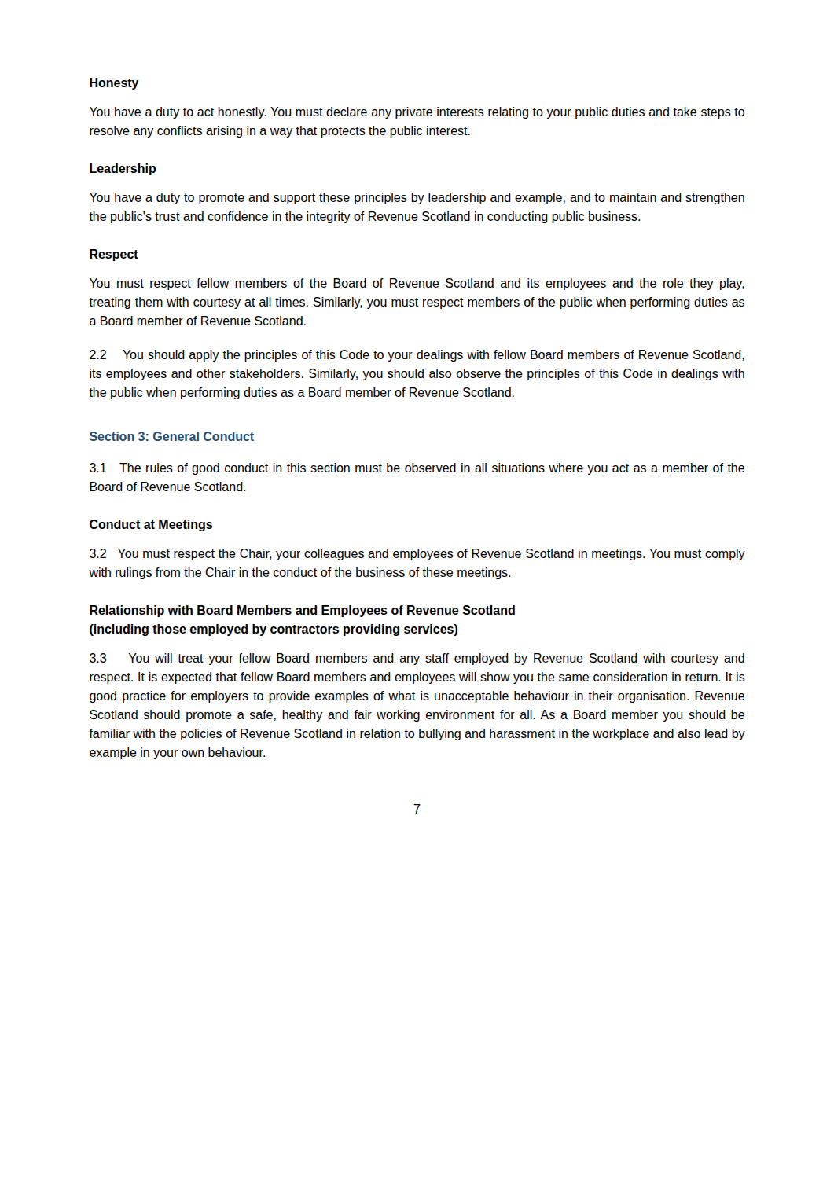Honesty
You have a duty to act honestly. You must declare any private interests relating to your public duties and take steps to resolve any conflicts arising in a way that protects the public interest.
Leadership
You have a duty to promote and support these principles by leadership and example, and to maintain and strengthen the public's trust and confidence in the integrity of Revenue Scotland in conducting public business.
Respect
You must respect fellow members of the Board of Revenue Scotland and its employees and the role they play, treating them with courtesy at all times. Similarly, you must respect members of the public when performing duties as a Board member of Revenue Scotland.
2.2 You should apply the principles of this Code to your dealings with fellow Board members of Revenue Scotland, its employees and other stakeholders. Similarly, you should also observe the principles of this Code in dealings with the public when performing duties as a Board member of Revenue Scotland.
Section 3: General Conduct
3.1 The rules of good conduct in this section must be observed in all situations where you act as a member of the Board of Revenue Scotland.
Conduct at Meetings
3.2 You must respect the Chair, your colleagues and employees of Revenue Scotland in meetings. You must comply with rulings from the Chair in the conduct of the business of these meetings.
Relationship with Board Members and Employees of Revenue Scotland
(including those employed by contractors providing services)
3.3 You will treat your fellow Board members and any staff employed by Revenue Scotland with courtesy and respect. It is expected that fellow Board members and employees will show you the same consideration in return. It is good practice for employers to provide examples of what is unacceptable behaviour in their organisation. Revenue Scotland should promote a safe, healthy and fair working environment for all. As a Board member you should be familiar with the policies of Revenue Scotland in relation to bullying and harassment in the workplace and also lead by example in your own behaviour.
7